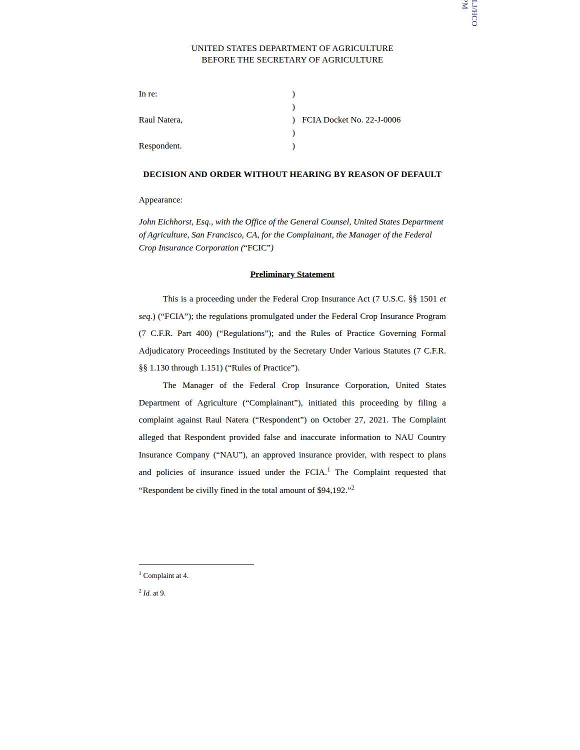REC'D - USDA/OALJ/HCO 2022 JAN 25 3:01 PM
UNITED STATES DEPARTMENT OF AGRICULTURE
BEFORE THE SECRETARY OF AGRICULTURE
| In re: | ) | |
| | ) | |
| Raul Natera, | ) | FCIA Docket No. 22-J-0006 |
| | ) | |
| Respondent. | ) | |
DECISION AND ORDER WITHOUT HEARING BY REASON OF DEFAULT
Appearance:
John Eichhorst, Esq., with the Office of the General Counsel, United States Department of Agriculture, San Francisco, CA, for the Complainant, the Manager of the Federal Crop Insurance Corporation (“FCIC”)
Preliminary Statement
This is a proceeding under the Federal Crop Insurance Act (7 U.S.C. §§ 1501 et seq.) (“FCIA”); the regulations promulgated under the Federal Crop Insurance Program (7 C.F.R. Part 400) (“Regulations”); and the Rules of Practice Governing Formal Adjudicatory Proceedings Instituted by the Secretary Under Various Statutes (7 C.F.R. §§ 1.130 through 1.151) (“Rules of Practice”).
The Manager of the Federal Crop Insurance Corporation, United States Department of Agriculture (“Complainant”), initiated this proceeding by filing a complaint against Raul Natera (“Respondent”) on October 27, 2021. The Complaint alleged that Respondent provided false and inaccurate information to NAU Country Insurance Company (“NAU”), an approved insurance provider, with respect to plans and policies of insurance issued under the FCIA.1 The Complaint requested that “Respondent be civilly fined in the total amount of $94,192.”2
1 Complaint at 4.
2 Id. at 9.